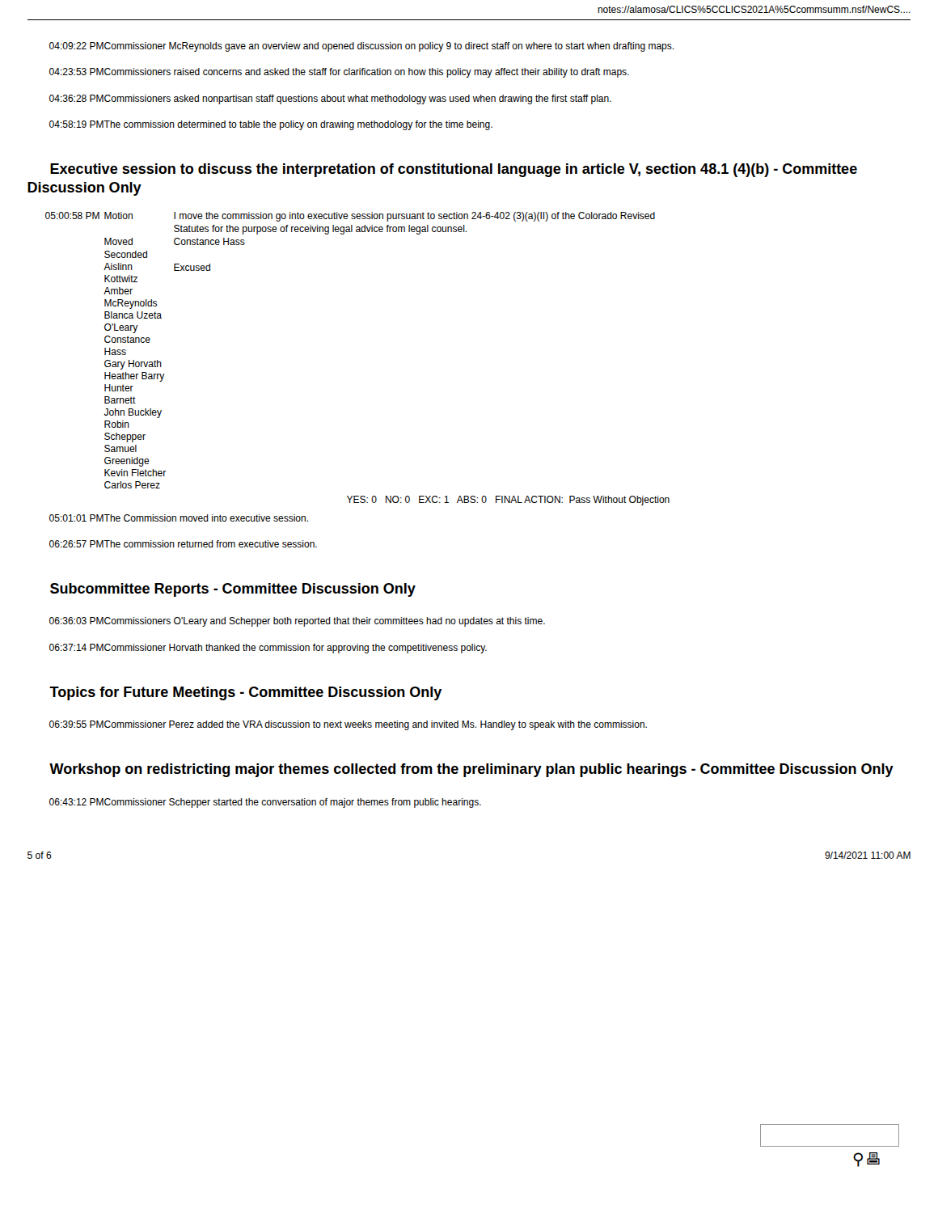notes://alamosa/CLICS%5CCLICS2021A%5Ccommsumm.nsf/NewCS....
| 04:09:22 PM | Commissioner McReynolds gave an overview and opened discussion on policy 9 to direct staff on where to start when drafting maps. |
| 04:23:53 PM | Commissioners raised concerns and asked the staff for clarification on how this policy may affect their ability to draft maps. |
| 04:36:28 PM | Commissioners asked nonpartisan staff questions about what methodology was used when drawing the first staff plan. |
| 04:58:19 PM | The commission determined to table the policy on drawing methodology for the time being. |
Executive session to discuss the interpretation of constitutional language in article V, section 48.1 (4)(b) - Committee Discussion Only
05:00:58 PM
| Motion | I move the commission go into executive session pursuant to section 24-6-402 (3)(a)(II) of the Colorado Revised Statutes for the purpose of receiving legal advice from legal counsel. |
| Moved | Constance Hass |
| Seconded | |
| Aislinn Kottwitz Amber McReynolds Blanca Uzeta O'Leary Constance Hass Gary Horvath Heather Barry Hunter Barnett John Buckley Robin Schepper Samuel Greenidge Kevin Fletcher Carlos Perez | Excused |
YES: 0 NO: 0 EXC: 1 ABS: 0 FINAL ACTION: Pass Without Objection
| 05:01:01 PM | The Commission moved into executive session. |
| 06:26:57 PM | The commission returned from executive session. |
Subcommittee Reports - Committee Discussion Only
| 06:36:03 PM | Commissioners O'Leary and Schepper both reported that their committees had no updates at this time. |
| 06:37:14 PM | Commissioner Horvath thanked the commission for approving the competitiveness policy. |
Topics for Future Meetings - Committee Discussion Only
| 06:39:55 PM | Commissioner Perez added the VRA discussion to next weeks meeting and invited Ms. Handley to speak with the commission. |
Workshop on redistricting major themes collected from the preliminary plan public hearings - Committee Discussion Only
| 06:43:12 PM | Commissioner Schepper started the conversation of major themes from public hearings. |
⚲🖶
5 of 6
9/14/2021 11:00 AM